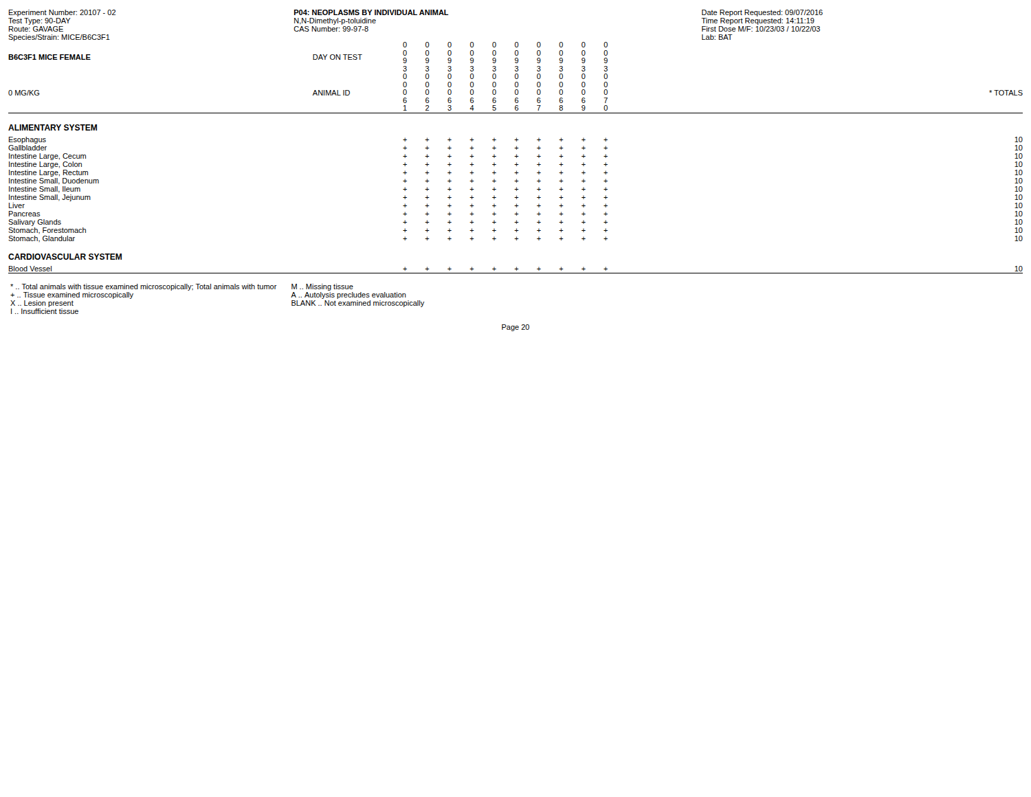| Experiment Number: 20107 - 02 | P04: NEOPLASMS BY INDIVIDUAL ANIMAL | Date Report Requested: 09/07/2016 |
| Test Type: 90-DAY | N,N-Dimethyl-p-toluidine | Time Report Requested: 14:11:19 |
| Route: GAVAGE | CAS Number: 99-97-8 | First Dose M/F: 10/23/03 / 10/22/03 |
| Species/Strain: MICE/B6C3F1 | | Lab: BAT |
| B6C3F1 MICE FEMALE | DAY ON TEST | 0 0 9 3 | 0 0 9 3 | 0 0 9 3 | 0 0 9 3 | 0 0 9 3 | 0 0 9 3 | 0 0 9 3 | 0 0 9 3 | 0 0 9 3 | 0 0 9 3 | |
| --- | --- | --- | --- | --- | --- | --- | --- | --- | --- | --- | --- | --- |
| 0 MG/KG | ANIMAL ID | 0 0 0 6 1 | 0 0 0 6 2 | 0 0 0 6 3 | 0 0 0 6 4 | 0 0 0 6 5 | 0 0 0 6 6 | 0 0 0 6 7 | 0 0 0 6 8 | 0 0 0 6 9 | 0 0 0 7 0 | * TOTALS |
| ALIMENTARY SYSTEM |
| Esophagus | + | + | + | + | + | + | + | + | + | + | 10 |
| Gallbladder | + | + | + | + | + | + | + | + | + | + | 10 |
| Intestine Large, Cecum | + | + | + | + | + | + | + | + | + | + | 10 |
| Intestine Large, Colon | + | + | + | + | + | + | + | + | + | + | 10 |
| Intestine Large, Rectum | + | + | + | + | + | + | + | + | + | + | 10 |
| Intestine Small, Duodenum | + | + | + | + | + | + | + | + | + | + | 10 |
| Intestine Small, Ileum | + | + | + | + | + | + | + | + | + | + | 10 |
| Intestine Small, Jejunum | + | + | + | + | + | + | + | + | + | + | 10 |
| Liver | + | + | + | + | + | + | + | + | + | + | 10 |
| Pancreas | + | + | + | + | + | + | + | + | + | + | 10 |
| Salivary Glands | + | + | + | + | + | + | + | + | + | + | 10 |
| Stomach, Forestomach | + | + | + | + | + | + | + | + | + | + | 10 |
| Stomach, Glandular | + | + | + | + | + | + | + | + | + | + | 10 |
| CARDIOVASCULAR SYSTEM |
| Blood Vessel | + | + | + | + | + | + | + | + | + | + | 10 |
| * .. Total animals with tissue examined microscopically; Total animals with tumor + .. Tissue examined microscopically X .. Lesion present I .. Insufficient tissue | M .. Missing tissue A .. Autolysis precludes evaluation BLANK .. Not examined microscopically |
Page 20